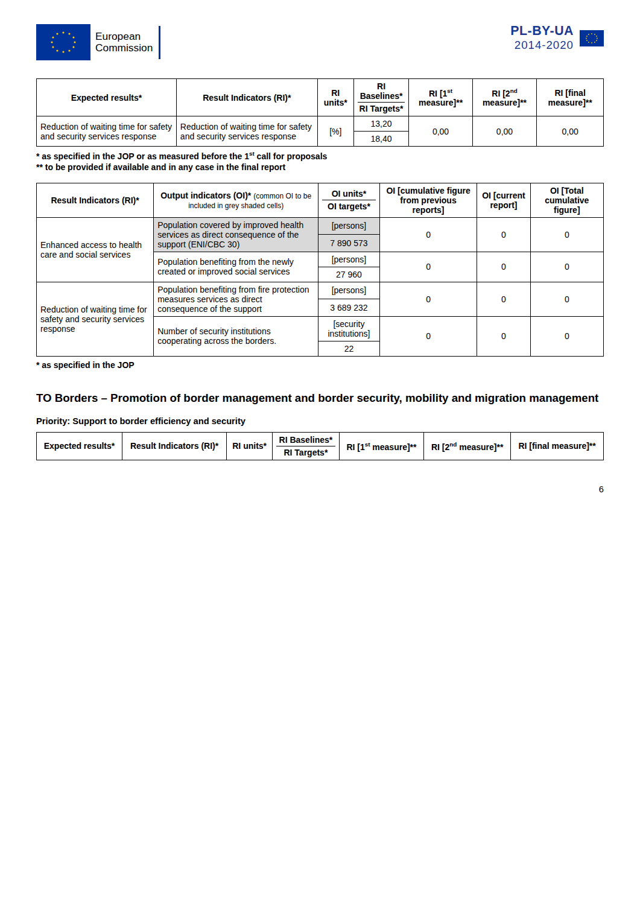European
Commission
PL-BY-UA
2014-2020
| Expected results* | Result Indicators (RI)* | RI units* | RI Baselines* RI Targets* | RI [1 st measure]** | RI [2 nd measure]** | RI [final measure]** |
| --- | --- | --- | --- | --- | --- | --- |
| Reduction of waiting time for safety and security services response | Reduction of waiting time for safety and security services response | [%] | 13,20 | 0,00 | 0,00 | 0,00 |
| 18,40 |
* as specified in the JOP or as measured before the 1st call for proposals
** to be provided if available and in any case in the final report
| Result Indicators (RI)* | Output indicators (OI)* (common OI to be included in grey shaded cells) | OI units* OI targets* | OI [cumulative figure from previous reports] | OI [current report] | OI [Total cumulative figure] |
| --- | --- | --- | --- | --- | --- |
| Enhanced access to health care and social services | Population covered by improved health services as direct consequence of the support (ENI/CBC 30) | [persons] | 0 | 0 | 0 |
| 7 890 573 |
| Population benefiting from the newly created or improved social services | [persons] | 0 | 0 | 0 |
| 27 960 |
| Reduction of waiting time for safety and security services response | Population benefiting from fire protection measures services as direct consequence of the support | [persons] | 0 | 0 | 0 |
| 3 689 232 |
| Number of security institutions cooperating across the borders. | [security institutions] | 0 | 0 | 0 |
| 22 |
* as specified in the JOP
TO Borders – Promotion of border management and border security, mobility and migration management
Priority: Support to border efficiency and security
| Expected results* | Result Indicators (RI)* | RI units* | RI Baselines* RI Targets* | RI [1 st measure]** | RI [2 nd measure]** | RI [final measure]** |
| --- | --- | --- | --- | --- | --- | --- |
6